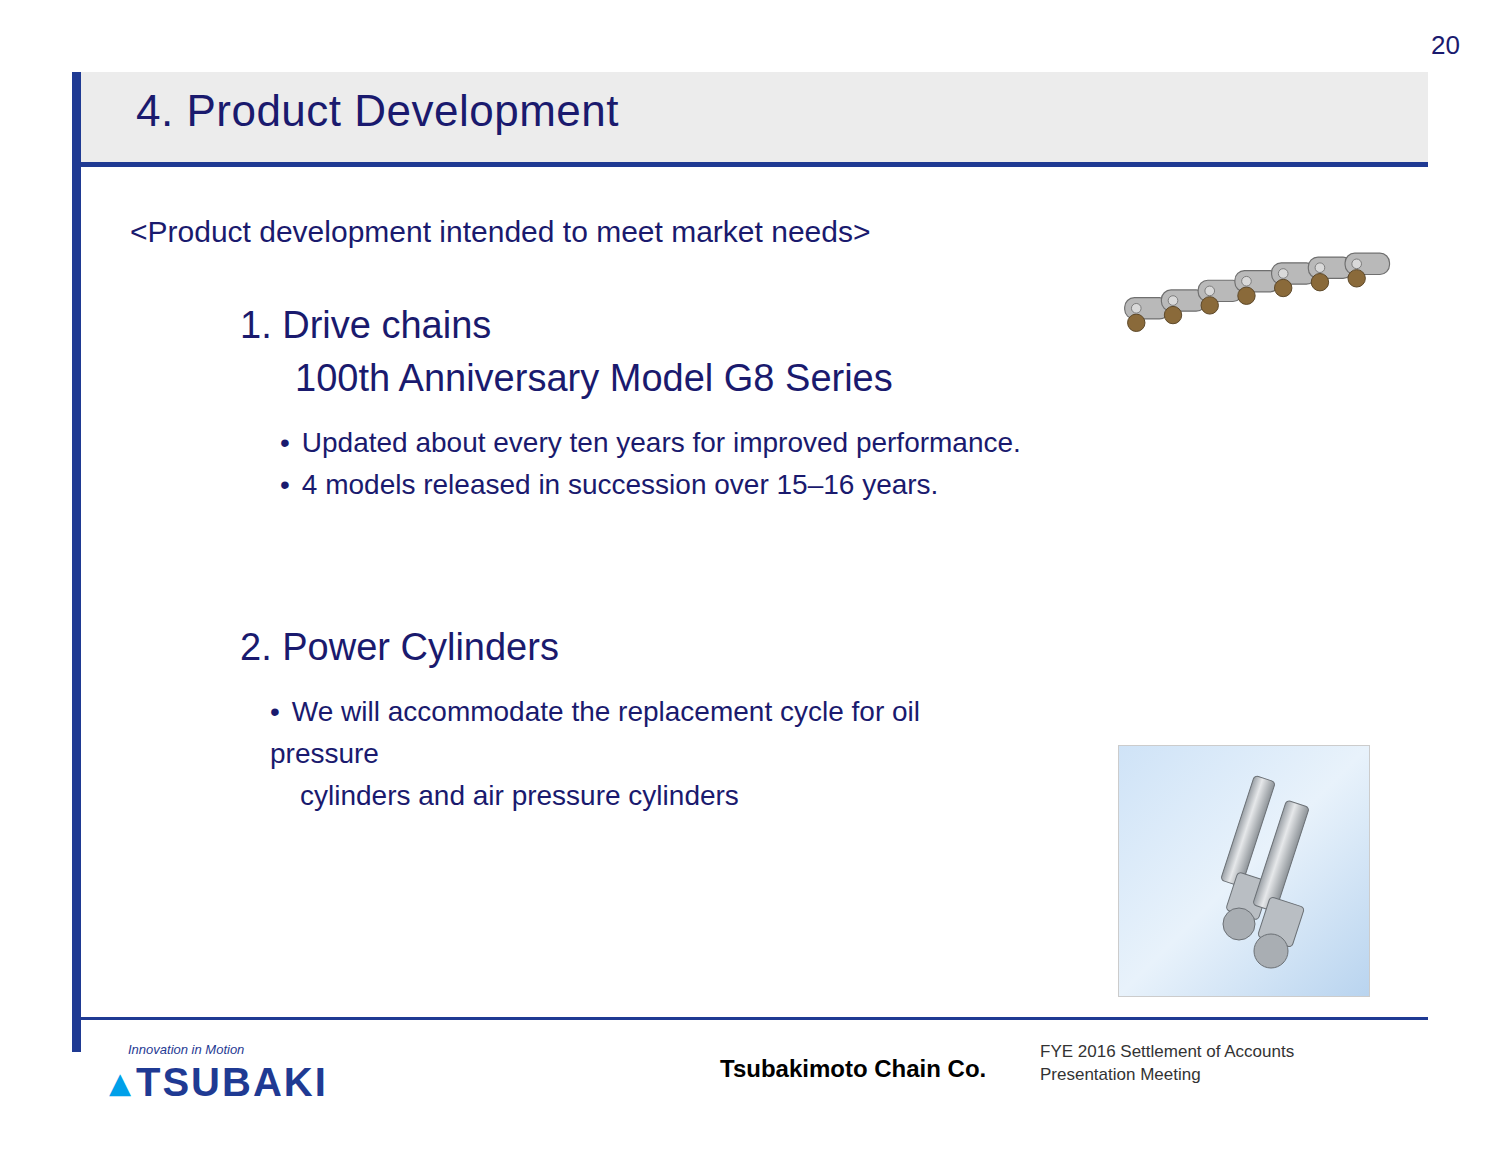4. Product Development
20
<Product development intended to meet market needs>
1. Drive chains
100th Anniversary Model G8 Series
Updated about every ten years for improved performance.
4 models released in succession over 15–16 years.
2. Power Cylinders
We will accommodate the replacement cycle for oil pressure cylinders and air pressure cylinders
Innovation in Motion
▴TSUBAKI
Tsubakimoto Chain Co.
FYE 2016 Settlement of Accounts
Presentation Meeting